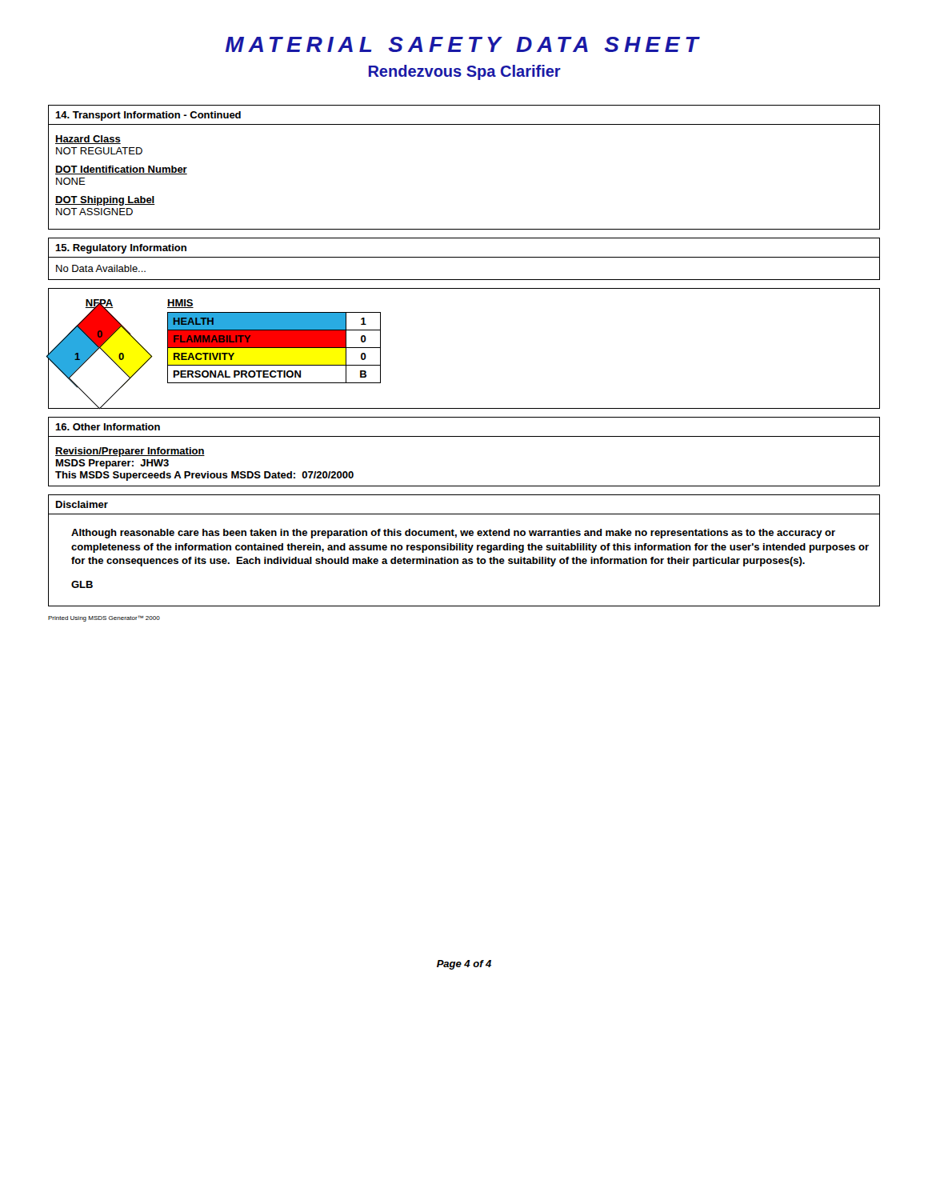MATERIAL SAFETY DATA SHEET
Rendezvous Spa Clarifier
14. Transport Information - Continued
Hazard Class
NOT REGULATED
DOT Identification Number
NONE
DOT Shipping Label
NOT ASSIGNED
15. Regulatory Information
No Data Available...
NFPA
0
1
0
HMIS
| HEALTH | 1 |
| FLAMMABILITY | 0 |
| REACTIVITY | 0 |
| PERSONAL PROTECTION | B |
16. Other Information
Revision/Preparer Information
MSDS Preparer: JHW3
This MSDS Superceeds A Previous MSDS Dated: 07/20/2000
Disclaimer
Although reasonable care has been taken in the preparation of this document, we extend no warranties and make no representations as to the accuracy or completeness of the information contained therein, and assume no responsibility regarding the suitablility of this information for the user's intended purposes or for the consequences of its use. Each individual should make a determination as to the suitability of the information for their particular purposes(s).
GLB
Printed Using MSDS Generator™ 2000
Page 4 of 4